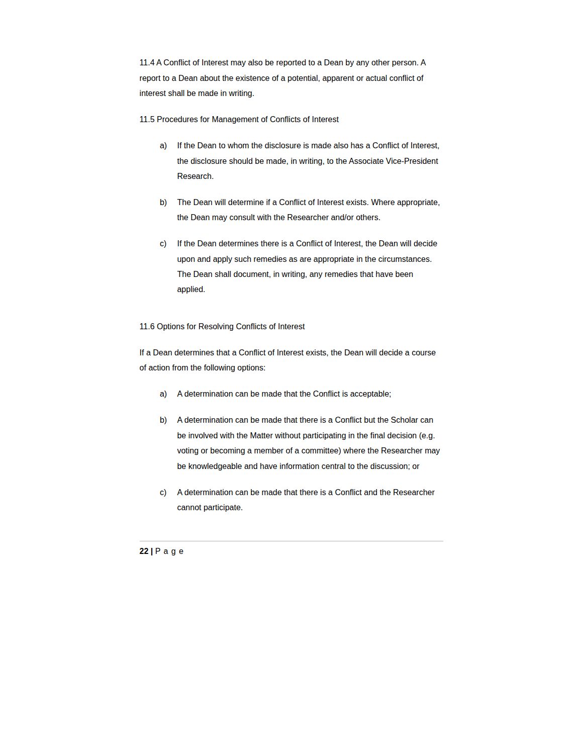11.4 A Conflict of Interest may also be reported to a Dean by any other person. A report to a Dean about the existence of a potential, apparent or actual conflict of interest shall be made in writing.
11.5 Procedures for Management of Conflicts of Interest
If the Dean to whom the disclosure is made also has a Conflict of Interest, the disclosure should be made, in writing, to the Associate Vice-President Research.
The Dean will determine if a Conflict of Interest exists. Where appropriate, the Dean may consult with the Researcher and/or others.
If the Dean determines there is a Conflict of Interest, the Dean will decide upon and apply such remedies as are appropriate in the circumstances. The Dean shall document, in writing, any remedies that have been applied.
11.6 Options for Resolving Conflicts of Interest
If a Dean determines that a Conflict of Interest exists, the Dean will decide a course of action from the following options:
A determination can be made that the Conflict is acceptable;
A determination can be made that there is a Conflict but the Scholar can be involved with the Matter without participating in the final decision (e.g. voting or becoming a member of a committee) where the Researcher may be knowledgeable and have information central to the discussion; or
A determination can be made that there is a Conflict and the Researcher cannot participate.
22 | P a g e